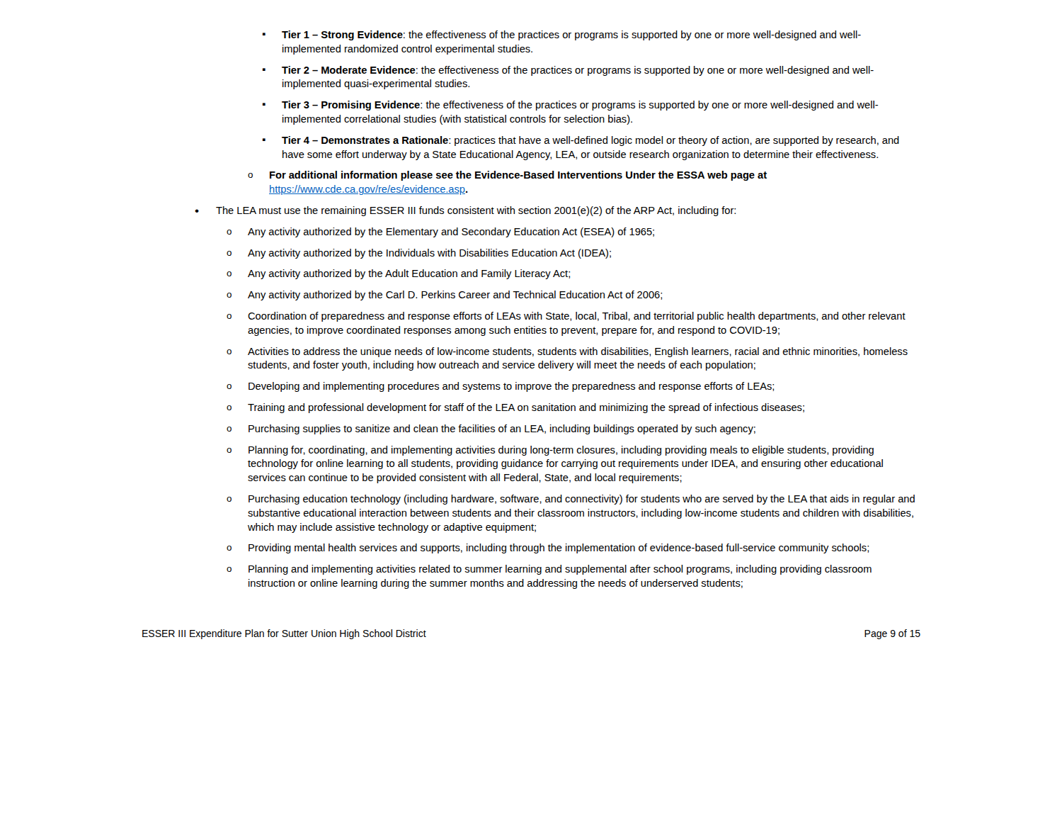Tier 1 – Strong Evidence: the effectiveness of the practices or programs is supported by one or more well-designed and well-implemented randomized control experimental studies.
Tier 2 – Moderate Evidence: the effectiveness of the practices or programs is supported by one or more well-designed and well-implemented quasi-experimental studies.
Tier 3 – Promising Evidence: the effectiveness of the practices or programs is supported by one or more well-designed and well-implemented correlational studies (with statistical controls for selection bias).
Tier 4 – Demonstrates a Rationale: practices that have a well-defined logic model or theory of action, are supported by research, and have some effort underway by a State Educational Agency, LEA, or outside research organization to determine their effectiveness.
For additional information please see the Evidence-Based Interventions Under the ESSA web page at https://www.cde.ca.gov/re/es/evidence.asp.
The LEA must use the remaining ESSER III funds consistent with section 2001(e)(2) of the ARP Act, including for:
Any activity authorized by the Elementary and Secondary Education Act (ESEA) of 1965;
Any activity authorized by the Individuals with Disabilities Education Act (IDEA);
Any activity authorized by the Adult Education and Family Literacy Act;
Any activity authorized by the Carl D. Perkins Career and Technical Education Act of 2006;
Coordination of preparedness and response efforts of LEAs with State, local, Tribal, and territorial public health departments, and other relevant agencies, to improve coordinated responses among such entities to prevent, prepare for, and respond to COVID-19;
Activities to address the unique needs of low-income students, students with disabilities, English learners, racial and ethnic minorities, homeless students, and foster youth, including how outreach and service delivery will meet the needs of each population;
Developing and implementing procedures and systems to improve the preparedness and response efforts of LEAs;
Training and professional development for staff of the LEA on sanitation and minimizing the spread of infectious diseases;
Purchasing supplies to sanitize and clean the facilities of an LEA, including buildings operated by such agency;
Planning for, coordinating, and implementing activities during long-term closures, including providing meals to eligible students, providing technology for online learning to all students, providing guidance for carrying out requirements under IDEA, and ensuring other educational services can continue to be provided consistent with all Federal, State, and local requirements;
Purchasing education technology (including hardware, software, and connectivity) for students who are served by the LEA that aids in regular and substantive educational interaction between students and their classroom instructors, including low-income students and children with disabilities, which may include assistive technology or adaptive equipment;
Providing mental health services and supports, including through the implementation of evidence-based full-service community schools;
Planning and implementing activities related to summer learning and supplemental after school programs, including providing classroom instruction or online learning during the summer months and addressing the needs of underserved students;
ESSER III Expenditure Plan for Sutter Union High School District
Page 9 of 15